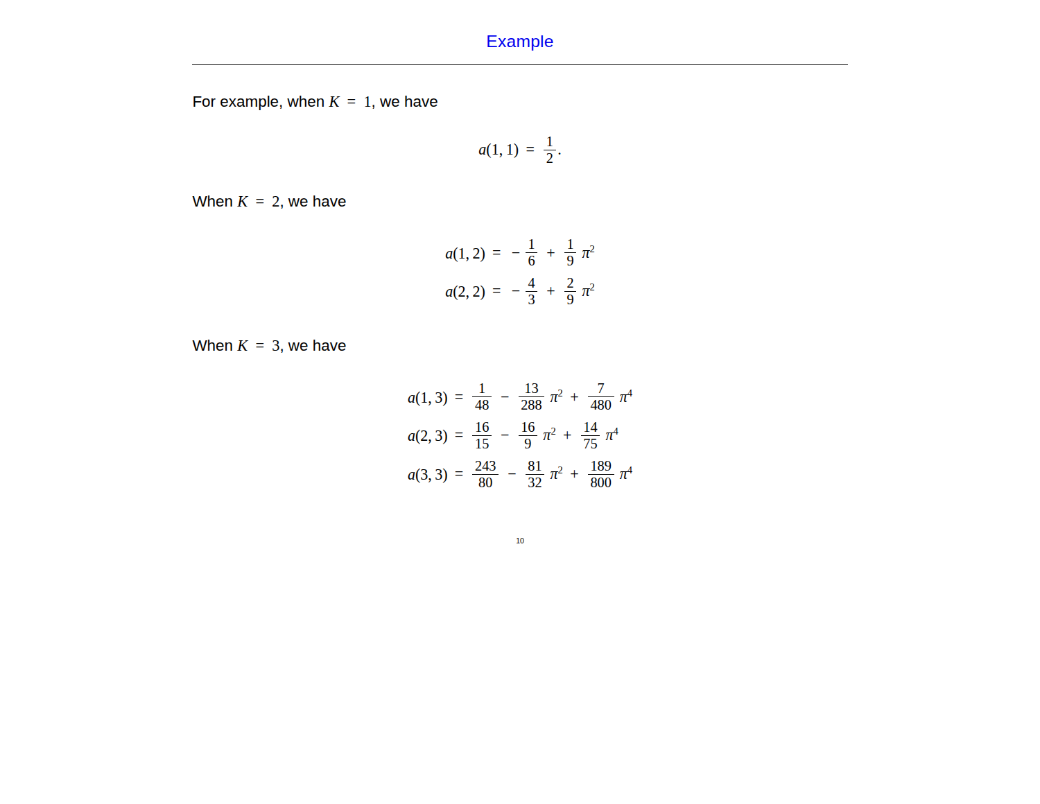Example
For example, when K = 1, we have
a(1, 1) = 12.
When K = 2, we have
| a ( 1 , 2 ) | = − 1 6 + 1 9 π 2 |
| a ( 2 , 2 ) | = − 4 3 + 2 9 π 2 |
When K = 3, we have
| a ( 1 , 3 ) | = 1 48 − 13 288 π 2 + 7 480 π 4 |
| a ( 2 , 3 ) | = 16 15 − 16 9 π 2 + 14 75 π 4 |
| a ( 3 , 3 ) | = 243 80 − 81 32 π 2 + 189 800 π 4 |
10